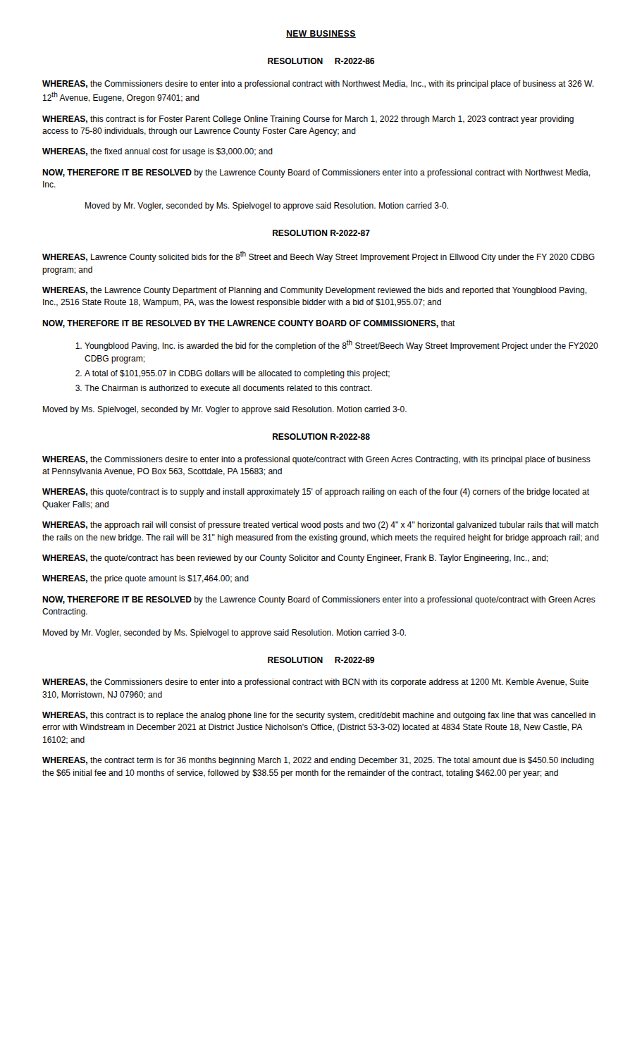NEW BUSINESS
RESOLUTION R-2022-86
WHEREAS, the Commissioners desire to enter into a professional contract with Northwest Media, Inc., with its principal place of business at 326 W. 12th Avenue, Eugene, Oregon 97401; and
WHEREAS, this contract is for Foster Parent College Online Training Course for March 1, 2022 through March 1, 2023 contract year providing access to 75-80 individuals, through our Lawrence County Foster Care Agency; and
WHEREAS, the fixed annual cost for usage is $3,000.00; and
NOW, THEREFORE IT BE RESOLVED by the Lawrence County Board of Commissioners enter into a professional contract with Northwest Media, Inc.
Moved by Mr. Vogler, seconded by Ms. Spielvogel to approve said Resolution. Motion carried 3-0.
RESOLUTION R-2022-87
WHEREAS, Lawrence County solicited bids for the 8th Street and Beech Way Street Improvement Project in Ellwood City under the FY 2020 CDBG program; and
WHEREAS, the Lawrence County Department of Planning and Community Development reviewed the bids and reported that Youngblood Paving, Inc., 2516 State Route 18, Wampum, PA, was the lowest responsible bidder with a bid of $101,955.07; and
NOW, THEREFORE IT BE RESOLVED BY THE LAWRENCE COUNTY BOARD OF COMMISSIONERS, that
Youngblood Paving, Inc. is awarded the bid for the completion of the 8th Street/Beech Way Street Improvement Project under the FY2020 CDBG program;
A total of $101,955.07 in CDBG dollars will be allocated to completing this project;
The Chairman is authorized to execute all documents related to this contract.
Moved by Ms. Spielvogel, seconded by Mr. Vogler to approve said Resolution. Motion carried 3-0.
RESOLUTION R-2022-88
WHEREAS, the Commissioners desire to enter into a professional quote/contract with Green Acres Contracting, with its principal place of business at Pennsylvania Avenue, PO Box 563, Scottdale, PA 15683; and
WHEREAS, this quote/contract is to supply and install approximately 15' of approach railing on each of the four (4) corners of the bridge located at Quaker Falls; and
WHEREAS, the approach rail will consist of pressure treated vertical wood posts and two (2) 4" x 4" horizontal galvanized tubular rails that will match the rails on the new bridge. The rail will be 31" high measured from the existing ground, which meets the required height for bridge approach rail; and
WHEREAS, the quote/contract has been reviewed by our County Solicitor and County Engineer, Frank B. Taylor Engineering, Inc., and;
WHEREAS, the price quote amount is $17,464.00; and
NOW, THEREFORE IT BE RESOLVED by the Lawrence County Board of Commissioners enter into a professional quote/contract with Green Acres Contracting.
Moved by Mr. Vogler, seconded by Ms. Spielvogel to approve said Resolution. Motion carried 3-0.
RESOLUTION R-2022-89
WHEREAS, the Commissioners desire to enter into a professional contract with BCN with its corporate address at 1200 Mt. Kemble Avenue, Suite 310, Morristown, NJ 07960; and
WHEREAS, this contract is to replace the analog phone line for the security system, credit/debit machine and outgoing fax line that was cancelled in error with Windstream in December 2021 at District Justice Nicholson's Office, (District 53-3-02) located at 4834 State Route 18, New Castle, PA 16102; and
WHEREAS, the contract term is for 36 months beginning March 1, 2022 and ending December 31, 2025. The total amount due is $450.50 including the $65 initial fee and 10 months of service, followed by $38.55 per month for the remainder of the contract, totaling $462.00 per year; and